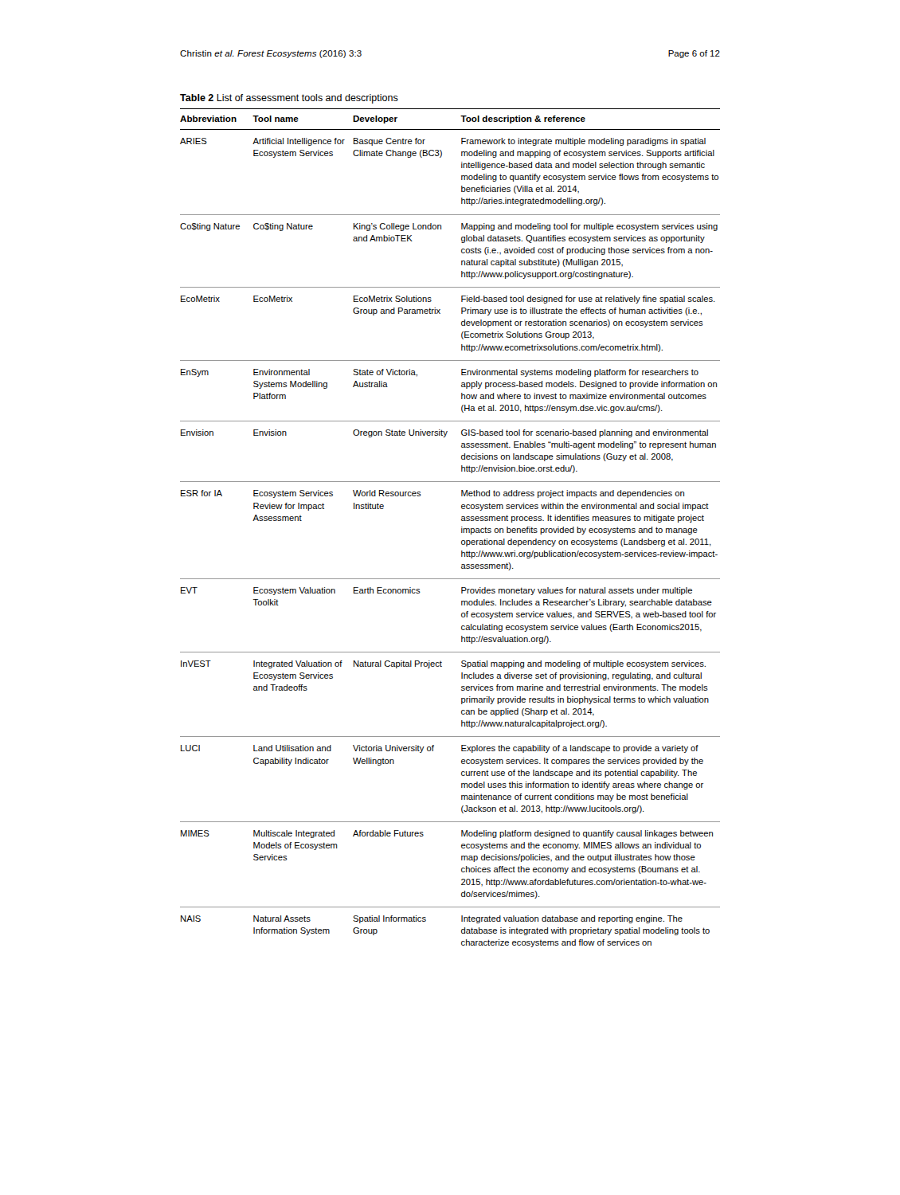Christin et al. Forest Ecosystems (2016) 3:3
Page 6 of 12
Table 2 List of assessment tools and descriptions
| Abbreviation | Tool name | Developer | Tool description & reference |
| --- | --- | --- | --- |
| ARIES | Artificial Intelligence for Ecosystem Services | Basque Centre for Climate Change (BC3) | Framework to integrate multiple modeling paradigms in spatial modeling and mapping of ecosystem services. Supports artificial intelligence-based data and model selection through semantic modeling to quantify ecosystem service flows from ecosystems to beneficiaries (Villa et al. 2014, http://aries.integratedmodelling.org/). |
| Co$ting Nature | Co$ting Nature | King’s College London and AmbioTEK | Mapping and modeling tool for multiple ecosystem services using global datasets. Quantifies ecosystem services as opportunity costs (i.e., avoided cost of producing those services from a non-natural capital substitute) (Mulligan 2015, http://www.policysupport.org/costingnature). |
| EcoMetrix | EcoMetrix | EcoMetrix Solutions Group and Parametrix | Field-based tool designed for use at relatively fine spatial scales. Primary use is to illustrate the effects of human activities (i.e., development or restoration scenarios) on ecosystem services (Ecometrix Solutions Group 2013, http://www.ecometrixsolutions.com/ecometrix.html). |
| EnSym | Environmental Systems Modelling Platform | State of Victoria, Australia | Environmental systems modeling platform for researchers to apply process-based models. Designed to provide information on how and where to invest to maximize environmental outcomes (Ha et al. 2010, https://ensym.dse.vic.gov.au/cms/). |
| Envision | Envision | Oregon State University | GIS-based tool for scenario-based planning and environmental assessment. Enables “multi-agent modeling” to represent human decisions on landscape simulations (Guzy et al. 2008, http://envision.bioe.orst.edu/). |
| ESR for IA | Ecosystem Services Review for Impact Assessment | World Resources Institute | Method to address project impacts and dependencies on ecosystem services within the environmental and social impact assessment process. It identifies measures to mitigate project impacts on benefits provided by ecosystems and to manage operational dependency on ecosystems (Landsberg et al. 2011, http://www.wri.org/publication/ecosystem-services-review-impact-assessment). |
| EVT | Ecosystem Valuation Toolkit | Earth Economics | Provides monetary values for natural assets under multiple modules. Includes a Researcher’s Library, searchable database of ecosystem service values, and SERVES, a web-based tool for calculating ecosystem service values (Earth Economics2015, http://esvaluation.org/). |
| InVEST | Integrated Valuation of Ecosystem Services and Tradeoffs | Natural Capital Project | Spatial mapping and modeling of multiple ecosystem services. Includes a diverse set of provisioning, regulating, and cultural services from marine and terrestrial environments. The models primarily provide results in biophysical terms to which valuation can be applied (Sharp et al. 2014, http://www.naturalcapitalproject.org/). |
| LUCI | Land Utilisation and Capability Indicator | Victoria University of Wellington | Explores the capability of a landscape to provide a variety of ecosystem services. It compares the services provided by the current use of the landscape and its potential capability. The model uses this information to identify areas where change or maintenance of current conditions may be most beneficial (Jackson et al. 2013, http://www.lucitools.org/). |
| MIMES | Multiscale Integrated Models of Ecosystem Services | Afordable Futures | Modeling platform designed to quantify causal linkages between ecosystems and the economy. MIMES allows an individual to map decisions/policies, and the output illustrates how those choices affect the economy and ecosystems (Boumans et al. 2015, http://www.afordablefutures.com/orientation-to-what-we-do/services/mimes). |
| NAIS | Natural Assets Information System | Spatial Informatics Group | Integrated valuation database and reporting engine. The database is integrated with proprietary spatial modeling tools to characterize ecosystems and flow of services on |